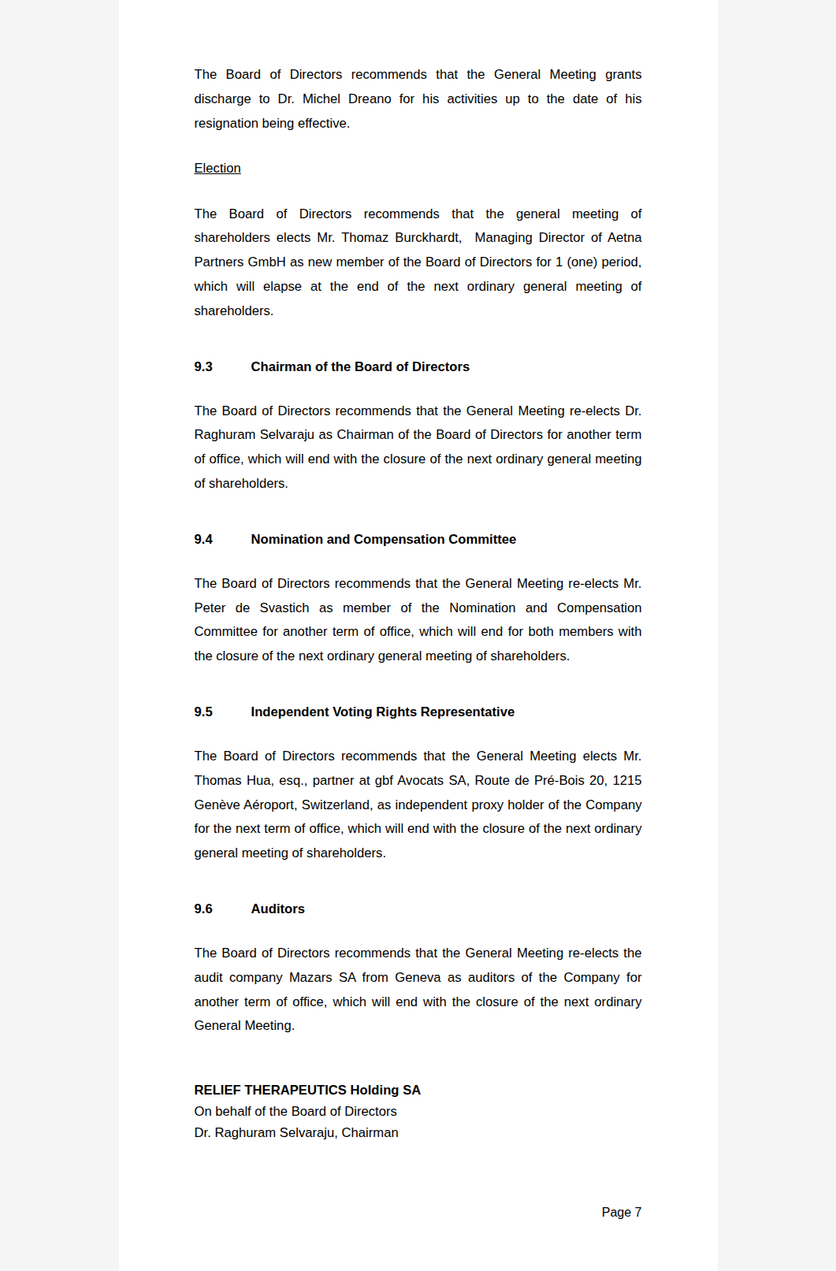The Board of Directors recommends that the General Meeting grants discharge to Dr. Michel Dreano for his activities up to the date of his resignation being effective.
Election
The Board of Directors recommends that the general meeting of shareholders elects Mr. Thomaz Burckhardt, Managing Director of Aetna Partners GmbH as new member of the Board of Directors for 1 (one) period, which will elapse at the end of the next ordinary general meeting of shareholders.
9.3 Chairman of the Board of Directors
The Board of Directors recommends that the General Meeting re-elects Dr. Raghuram Selvaraju as Chairman of the Board of Directors for another term of office, which will end with the closure of the next ordinary general meeting of shareholders.
9.4 Nomination and Compensation Committee
The Board of Directors recommends that the General Meeting re-elects Mr. Peter de Svastich as member of the Nomination and Compensation Committee for another term of office, which will end for both members with the closure of the next ordinary general meeting of shareholders.
9.5 Independent Voting Rights Representative
The Board of Directors recommends that the General Meeting elects Mr. Thomas Hua, esq., partner at gbf Avocats SA, Route de Pré-Bois 20, 1215 Genève Aéroport, Switzerland, as independent proxy holder of the Company for the next term of office, which will end with the closure of the next ordinary general meeting of shareholders.
9.6 Auditors
The Board of Directors recommends that the General Meeting re-elects the audit company Mazars SA from Geneva as auditors of the Company for another term of office, which will end with the closure of the next ordinary General Meeting.
RELIEF THERAPEUTICS Holding SA
On behalf of the Board of Directors
Dr. Raghuram Selvaraju, Chairman
Page 7